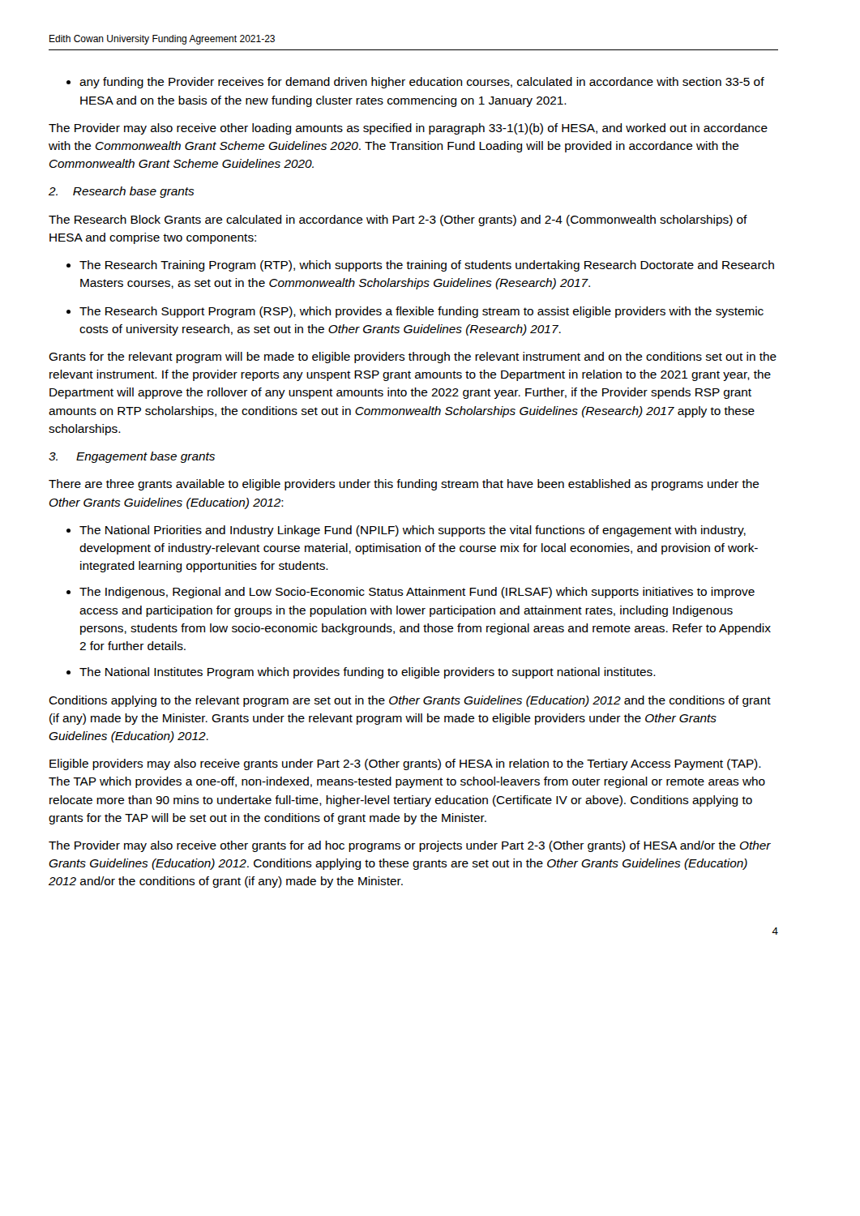Edith Cowan University Funding Agreement 2021-23
any funding the Provider receives for demand driven higher education courses, calculated in accordance with section 33-5 of HESA and on the basis of the new funding cluster rates commencing on 1 January 2021.
The Provider may also receive other loading amounts as specified in paragraph 33-1(1)(b) of HESA, and worked out in accordance with the Commonwealth Grant Scheme Guidelines 2020. The Transition Fund Loading will be provided in accordance with the Commonwealth Grant Scheme Guidelines 2020.
2. Research base grants
The Research Block Grants are calculated in accordance with Part 2-3 (Other grants) and 2-4 (Commonwealth scholarships) of HESA and comprise two components:
The Research Training Program (RTP), which supports the training of students undertaking Research Doctorate and Research Masters courses, as set out in the Commonwealth Scholarships Guidelines (Research) 2017.
The Research Support Program (RSP), which provides a flexible funding stream to assist eligible providers with the systemic costs of university research, as set out in the Other Grants Guidelines (Research) 2017.
Grants for the relevant program will be made to eligible providers through the relevant instrument and on the conditions set out in the relevant instrument. If the provider reports any unspent RSP grant amounts to the Department in relation to the 2021 grant year, the Department will approve the rollover of any unspent amounts into the 2022 grant year. Further, if the Provider spends RSP grant amounts on RTP scholarships, the conditions set out in Commonwealth Scholarships Guidelines (Research) 2017 apply to these scholarships.
3. Engagement base grants
There are three grants available to eligible providers under this funding stream that have been established as programs under the Other Grants Guidelines (Education) 2012:
The National Priorities and Industry Linkage Fund (NPILF) which supports the vital functions of engagement with industry, development of industry-relevant course material, optimisation of the course mix for local economies, and provision of work-integrated learning opportunities for students.
The Indigenous, Regional and Low Socio-Economic Status Attainment Fund (IRLSAF) which supports initiatives to improve access and participation for groups in the population with lower participation and attainment rates, including Indigenous persons, students from low socio-economic backgrounds, and those from regional areas and remote areas. Refer to Appendix 2 for further details.
The National Institutes Program which provides funding to eligible providers to support national institutes.
Conditions applying to the relevant program are set out in the Other Grants Guidelines (Education) 2012 and the conditions of grant (if any) made by the Minister. Grants under the relevant program will be made to eligible providers under the Other Grants Guidelines (Education) 2012.
Eligible providers may also receive grants under Part 2-3 (Other grants) of HESA in relation to the Tertiary Access Payment (TAP). The TAP which provides a one-off, non-indexed, means-tested payment to school-leavers from outer regional or remote areas who relocate more than 90 mins to undertake full-time, higher-level tertiary education (Certificate IV or above). Conditions applying to grants for the TAP will be set out in the conditions of grant made by the Minister.
The Provider may also receive other grants for ad hoc programs or projects under Part 2-3 (Other grants) of HESA and/or the Other Grants Guidelines (Education) 2012. Conditions applying to these grants are set out in the Other Grants Guidelines (Education) 2012 and/or the conditions of grant (if any) made by the Minister.
4